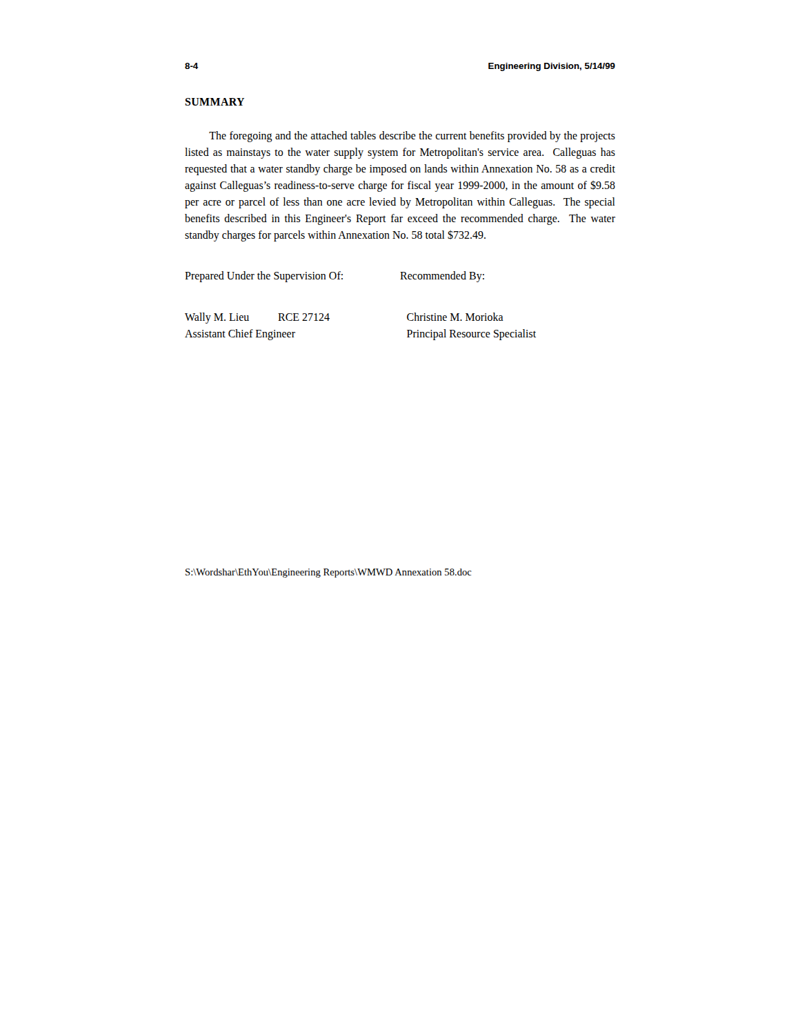8-4 Engineering Division, 5/14/99
SUMMARY
The foregoing and the attached tables describe the current benefits provided by the projects listed as mainstays to the water supply system for Metropolitan's service area. Calleguas has requested that a water standby charge be imposed on lands within Annexation No. 58 as a credit against Calleguas’s readiness-to-serve charge for fiscal year 1999-2000, in the amount of $9.58 per acre or parcel of less than one acre levied by Metropolitan within Calleguas. The special benefits described in this Engineer's Report far exceed the recommended charge. The water standby charges for parcels within Annexation No. 58 total $732.49.
| Prepared Under the Supervision Of: Wally M. Lieu RCE 27124 Assistant Chief Engineer | Recommended By: Christine M. Morioka Principal Resource Specialist |
S:\Wordshar\EthYou\Engineering Reports\WMWD Annexation 58.doc